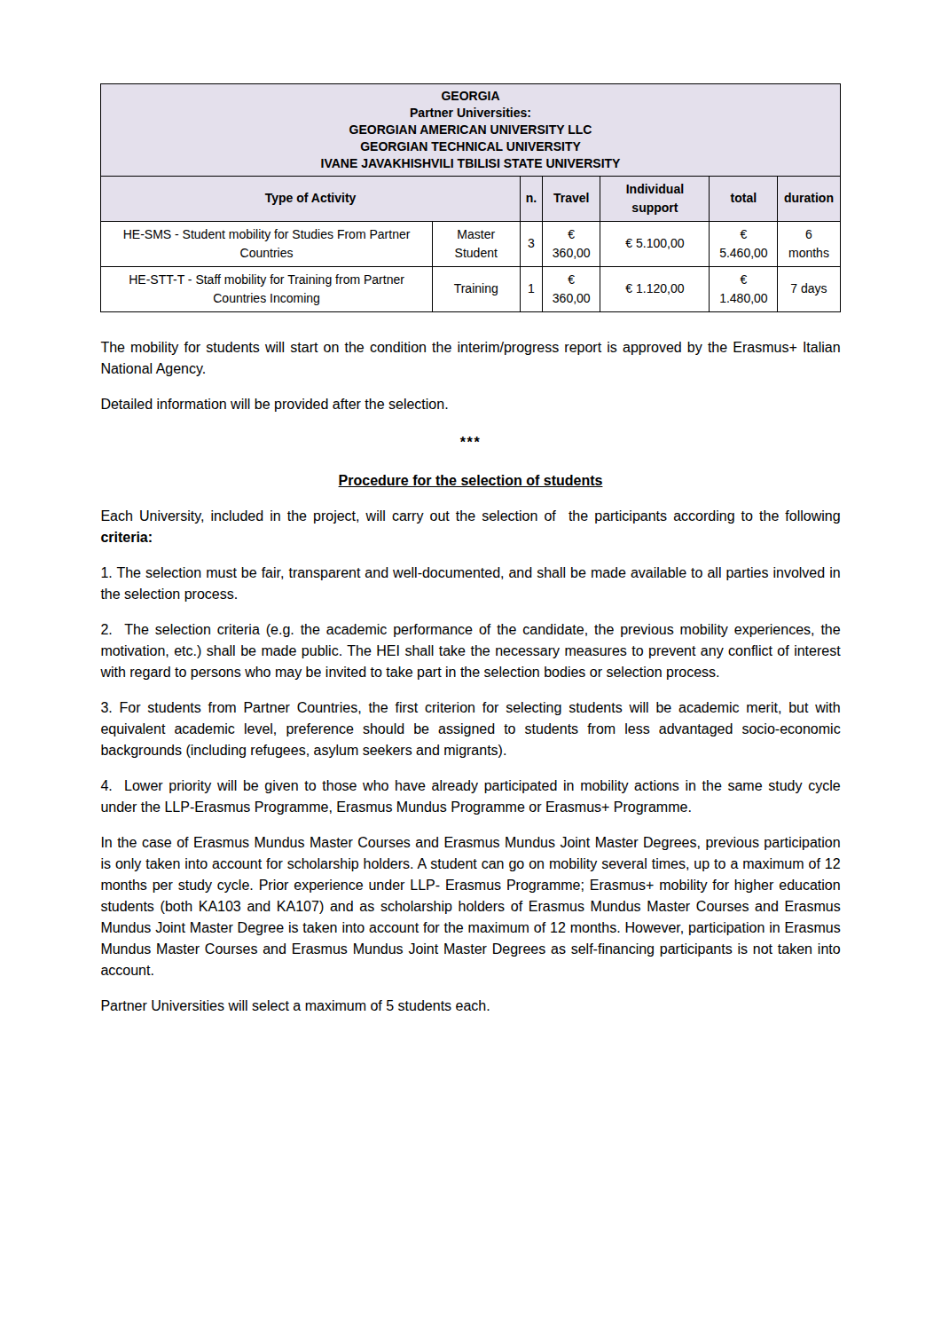| GEORGIA Partner Universities: GEORGIAN AMERICAN UNIVERSITY LLC GEORGIAN TECHNICAL UNIVERSITY IVANE JAVAKHISHVILI TBILISI STATE UNIVERSITY |
| --- |
| Type of Activity | n. | Travel | Individual support | total | duration |
| HE-SMS - Student mobility for Studies From Partner Countries | Master Student | 3 | € 360,00 | € 5.100,00 | € 5.460,00 | 6 months |
| HE-STT-T - Staff mobility for Training from Partner Countries Incoming | Training | 1 | € 360,00 | € 1.120,00 | € 1.480,00 | 7 days |
The mobility for students will start on the condition the interim/progress report is approved by the Erasmus+ Italian National Agency.
Detailed information will be provided after the selection.
***
Procedure for the selection of students
Each University, included in the project, will carry out the selection of the participants according to the following criteria:
1. The selection must be fair, transparent and well-documented, and shall be made available to all parties involved in the selection process.
2. The selection criteria (e.g. the academic performance of the candidate, the previous mobility experiences, the motivation, etc.) shall be made public. The HEI shall take the necessary measures to prevent any conflict of interest with regard to persons who may be invited to take part in the selection bodies or selection process.
3. For students from Partner Countries, the first criterion for selecting students will be academic merit, but with equivalent academic level, preference should be assigned to students from less advantaged socio-economic backgrounds (including refugees, asylum seekers and migrants).
4. Lower priority will be given to those who have already participated in mobility actions in the same study cycle under the LLP-Erasmus Programme, Erasmus Mundus Programme or Erasmus+ Programme.
In the case of Erasmus Mundus Master Courses and Erasmus Mundus Joint Master Degrees, previous participation is only taken into account for scholarship holders. A student can go on mobility several times, up to a maximum of 12 months per study cycle. Prior experience under LLP- Erasmus Programme; Erasmus+ mobility for higher education students (both KA103 and KA107) and as scholarship holders of Erasmus Mundus Master Courses and Erasmus Mundus Joint Master Degree is taken into account for the maximum of 12 months. However, participation in Erasmus Mundus Master Courses and Erasmus Mundus Joint Master Degrees as self-financing participants is not taken into account.
Partner Universities will select a maximum of 5 students each.